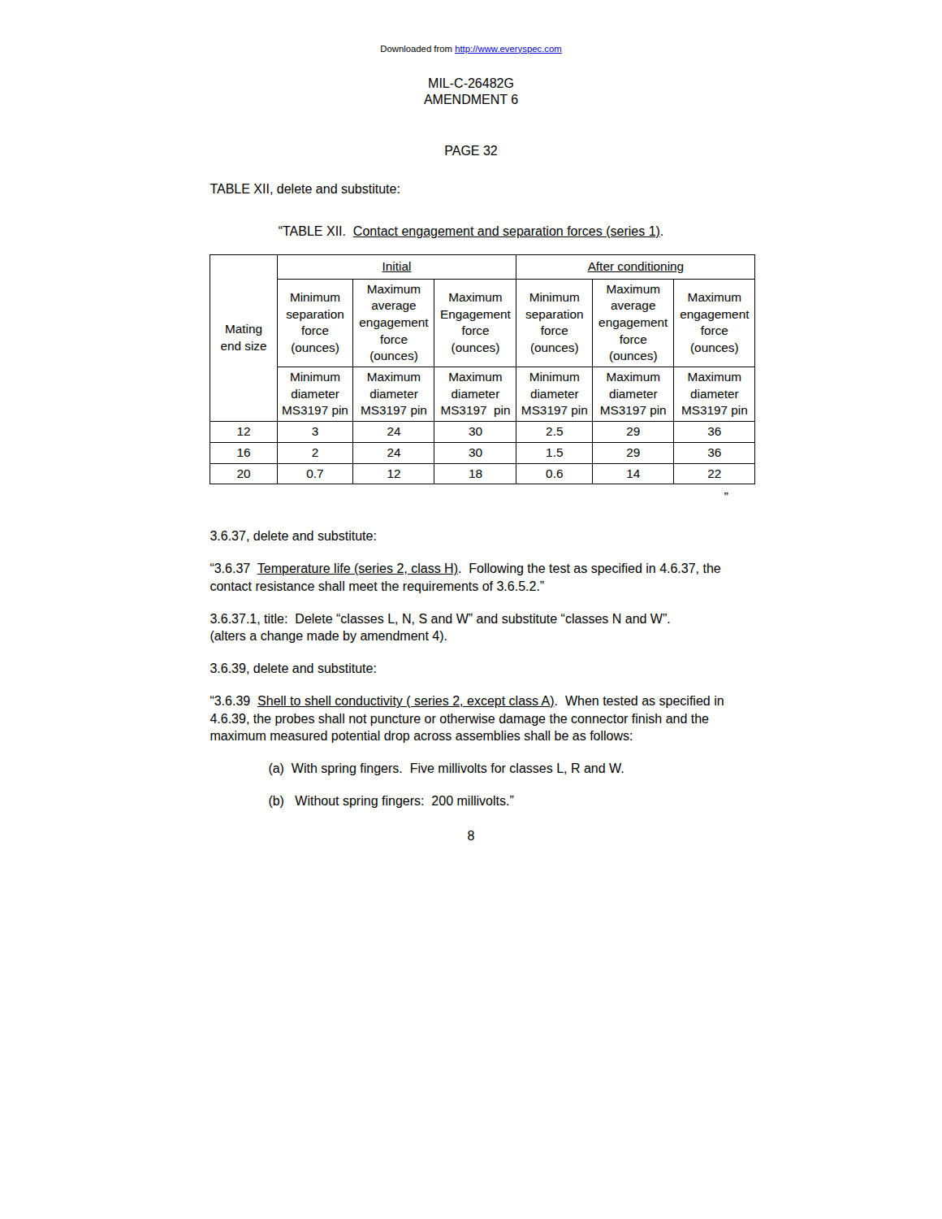Downloaded from http://www.everyspec.com
MIL-C-26482G
AMENDMENT 6
PAGE 32
TABLE XII, delete and substitute:
“TABLE XII. Contact engagement and separation forces (series 1).
| Mating end size | Initial | After conditioning |
| Minimum separation force (ounces) | Maximum average engagement force (ounces) | Maximum Engagement force (ounces) | Minimum separation force (ounces) | Maximum average engagement force (ounces) | Maximum engagement force (ounces) |
| Minimum diameter MS3197 pin | Maximum diameter MS3197 pin | Maximum diameter MS3197 pin | Minimum diameter MS3197 pin | Maximum diameter MS3197 pin | Maximum diameter MS3197 pin |
| 12 | 3 | 24 | 30 | 2.5 | 29 | 36 |
| 16 | 2 | 24 | 30 | 1.5 | 29 | 36 |
| 20 | 0.7 | 12 | 18 | 0.6 | 14 | 22 |
”
3.6.37, delete and substitute:
“3.6.37 Temperature life (series 2, class H). Following the test as specified in 4.6.37, the contact resistance shall meet the requirements of 3.6.5.2.”
3.6.37.1, title: Delete “classes L, N, S and W” and substitute “classes N and W”.
(alters a change made by amendment 4).
3.6.39, delete and substitute:
“3.6.39 Shell to shell conductivity ( series 2, except class A). When tested as specified in 4.6.39, the probes shall not puncture or otherwise damage the connector finish and the maximum measured potential drop across assemblies shall be as follows:
(a) With spring fingers. Five millivolts for classes L, R and W.
(b) Without spring fingers: 200 millivolts.”
8